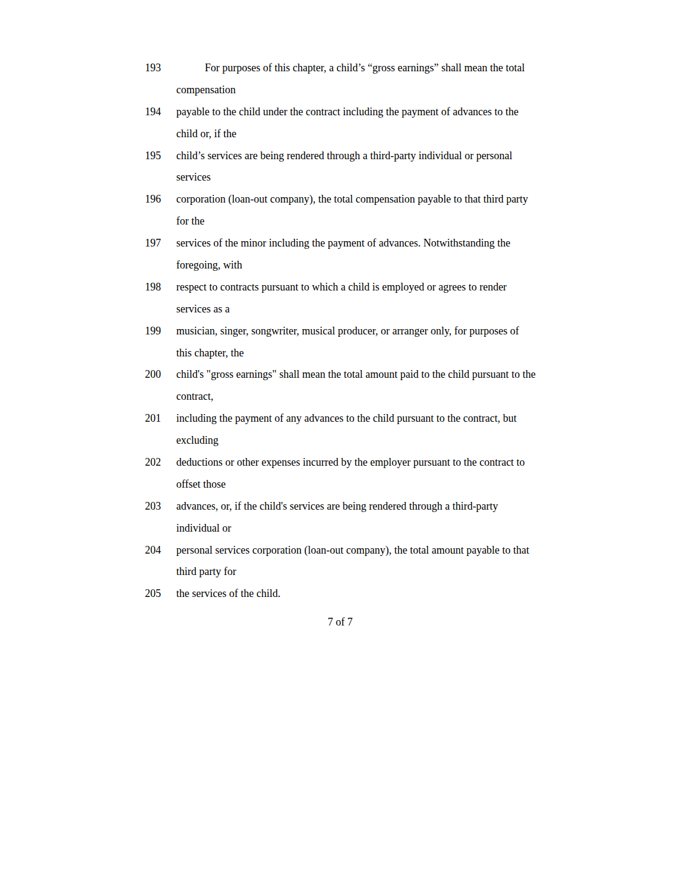| 193 | For purposes of this chapter, a child’s “gross earnings” shall mean the total compensation |
| 194 | payable to the child under the contract including the payment of advances to the child or, if the |
| 195 | child’s services are being rendered through a third-party individual or personal services |
| 196 | corporation (loan-out company), the total compensation payable to that third party for the |
| 197 | services of the minor including the payment of advances. Notwithstanding the foregoing, with |
| 198 | respect to contracts pursuant to which a child is employed or agrees to render services as a |
| 199 | musician, singer, songwriter, musical producer, or arranger only, for purposes of this chapter, the |
| 200 | child's "gross earnings" shall mean the total amount paid to the child pursuant to the contract, |
| 201 | including the payment of any advances to the child pursuant to the contract, but excluding |
| 202 | deductions or other expenses incurred by the employer pursuant to the contract to offset those |
| 203 | advances, or, if the child's services are being rendered through a third-party individual or |
| 204 | personal services corporation (loan-out company), the total amount payable to that third party for |
| 205 | the services of the child. |
7 of 7